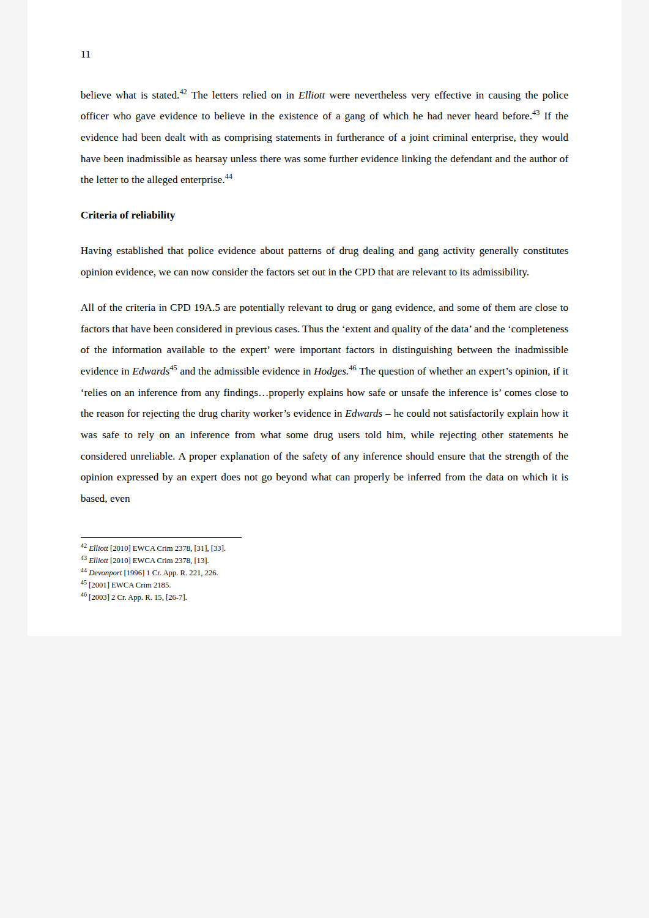11
believe what is stated.42 The letters relied on in Elliott were nevertheless very effective in causing the police officer who gave evidence to believe in the existence of a gang of which he had never heard before.43 If the evidence had been dealt with as comprising statements in furtherance of a joint criminal enterprise, they would have been inadmissible as hearsay unless there was some further evidence linking the defendant and the author of the letter to the alleged enterprise.44
Criteria of reliability
Having established that police evidence about patterns of drug dealing and gang activity generally constitutes opinion evidence, we can now consider the factors set out in the CPD that are relevant to its admissibility.
All of the criteria in CPD 19A.5 are potentially relevant to drug or gang evidence, and some of them are close to factors that have been considered in previous cases. Thus the ‘extent and quality of the data’ and the ‘completeness of the information available to the expert’ were important factors in distinguishing between the inadmissible evidence in Edwards45 and the admissible evidence in Hodges.46 The question of whether an expert’s opinion, if it ‘relies on an inference from any findings…properly explains how safe or unsafe the inference is’ comes close to the reason for rejecting the drug charity worker’s evidence in Edwards – he could not satisfactorily explain how it was safe to rely on an inference from what some drug users told him, while rejecting other statements he considered unreliable. A proper explanation of the safety of any inference should ensure that the strength of the opinion expressed by an expert does not go beyond what can properly be inferred from the data on which it is based, even
42 Elliott [2010] EWCA Crim 2378, [31], [33].
43 Elliott [2010] EWCA Crim 2378, [13].
44 Devonport [1996] 1 Cr. App. R. 221, 226.
45 [2001] EWCA Crim 2185.
46 [2003] 2 Cr. App. R. 15, [26-7].